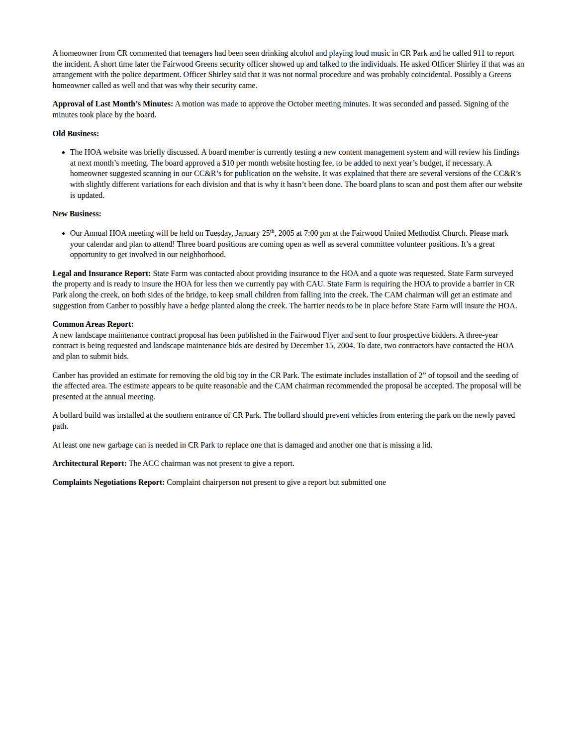A homeowner from CR commented that teenagers had been seen drinking alcohol and playing loud music in CR Park and he called 911 to report the incident. A short time later the Fairwood Greens security officer showed up and talked to the individuals. He asked Officer Shirley if that was an arrangement with the police department. Officer Shirley said that it was not normal procedure and was probably coincidental. Possibly a Greens homeowner called as well and that was why their security came.
Approval of Last Month’s Minutes: A motion was made to approve the October meeting minutes. It was seconded and passed. Signing of the minutes took place by the board.
Old Business:
The HOA website was briefly discussed. A board member is currently testing a new content management system and will review his findings at next month’s meeting. The board approved a $10 per month website hosting fee, to be added to next year’s budget, if necessary. A homeowner suggested scanning in our CC&R’s for publication on the website. It was explained that there are several versions of the CC&R’s with slightly different variations for each division and that is why it hasn’t been done. The board plans to scan and post them after our website is updated.
New Business:
Our Annual HOA meeting will be held on Tuesday, January 25th, 2005 at 7:00 pm at the Fairwood United Methodist Church. Please mark your calendar and plan to attend! Three board positions are coming open as well as several committee volunteer positions. It’s a great opportunity to get involved in our neighborhood.
Legal and Insurance Report: State Farm was contacted about providing insurance to the HOA and a quote was requested. State Farm surveyed the property and is ready to insure the HOA for less then we currently pay with CAU. State Farm is requiring the HOA to provide a barrier in CR Park along the creek, on both sides of the bridge, to keep small children from falling into the creek. The CAM chairman will get an estimate and suggestion from Canber to possibly have a hedge planted along the creek. The barrier needs to be in place before State Farm will insure the HOA.
Common Areas Report:
A new landscape maintenance contract proposal has been published in the Fairwood Flyer and sent to four prospective bidders. A three-year contract is being requested and landscape maintenance bids are desired by December 15, 2004. To date, two contractors have contacted the HOA and plan to submit bids.
Canber has provided an estimate for removing the old big toy in the CR Park. The estimate includes installation of 2” of topsoil and the seeding of the affected area. The estimate appears to be quite reasonable and the CAM chairman recommended the proposal be accepted. The proposal will be presented at the annual meeting.
A bollard build was installed at the southern entrance of CR Park. The bollard should prevent vehicles from entering the park on the newly paved path.
At least one new garbage can is needed in CR Park to replace one that is damaged and another one that is missing a lid.
Architectural Report: The ACC chairman was not present to give a report.
Complaints Negotiations Report: Complaint chairperson not present to give a report but submitted one